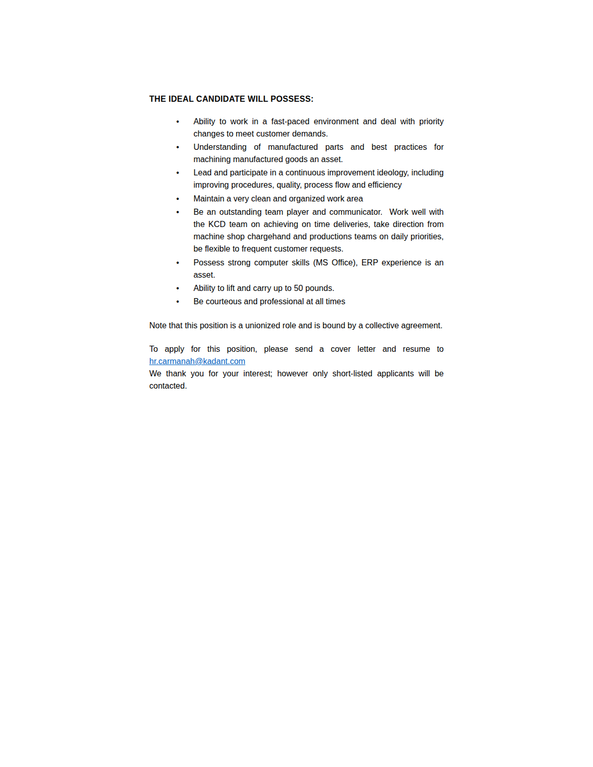THE IDEAL CANDIDATE WILL POSSESS:
Ability to work in a fast-paced environment and deal with priority changes to meet customer demands.
Understanding of manufactured parts and best practices for machining manufactured goods an asset.
Lead and participate in a continuous improvement ideology, including improving procedures, quality, process flow and efficiency
Maintain a very clean and organized work area
Be an outstanding team player and communicator. Work well with the KCD team on achieving on time deliveries, take direction from machine shop chargehand and productions teams on daily priorities, be flexible to frequent customer requests.
Possess strong computer skills (MS Office), ERP experience is an asset.
Ability to lift and carry up to 50 pounds.
Be courteous and professional at all times
Note that this position is a unionized role and is bound by a collective agreement.
To apply for this position, please send a cover letter and resume to hr.carmanah@kadant.com
We thank you for your interest; however only short-listed applicants will be contacted.